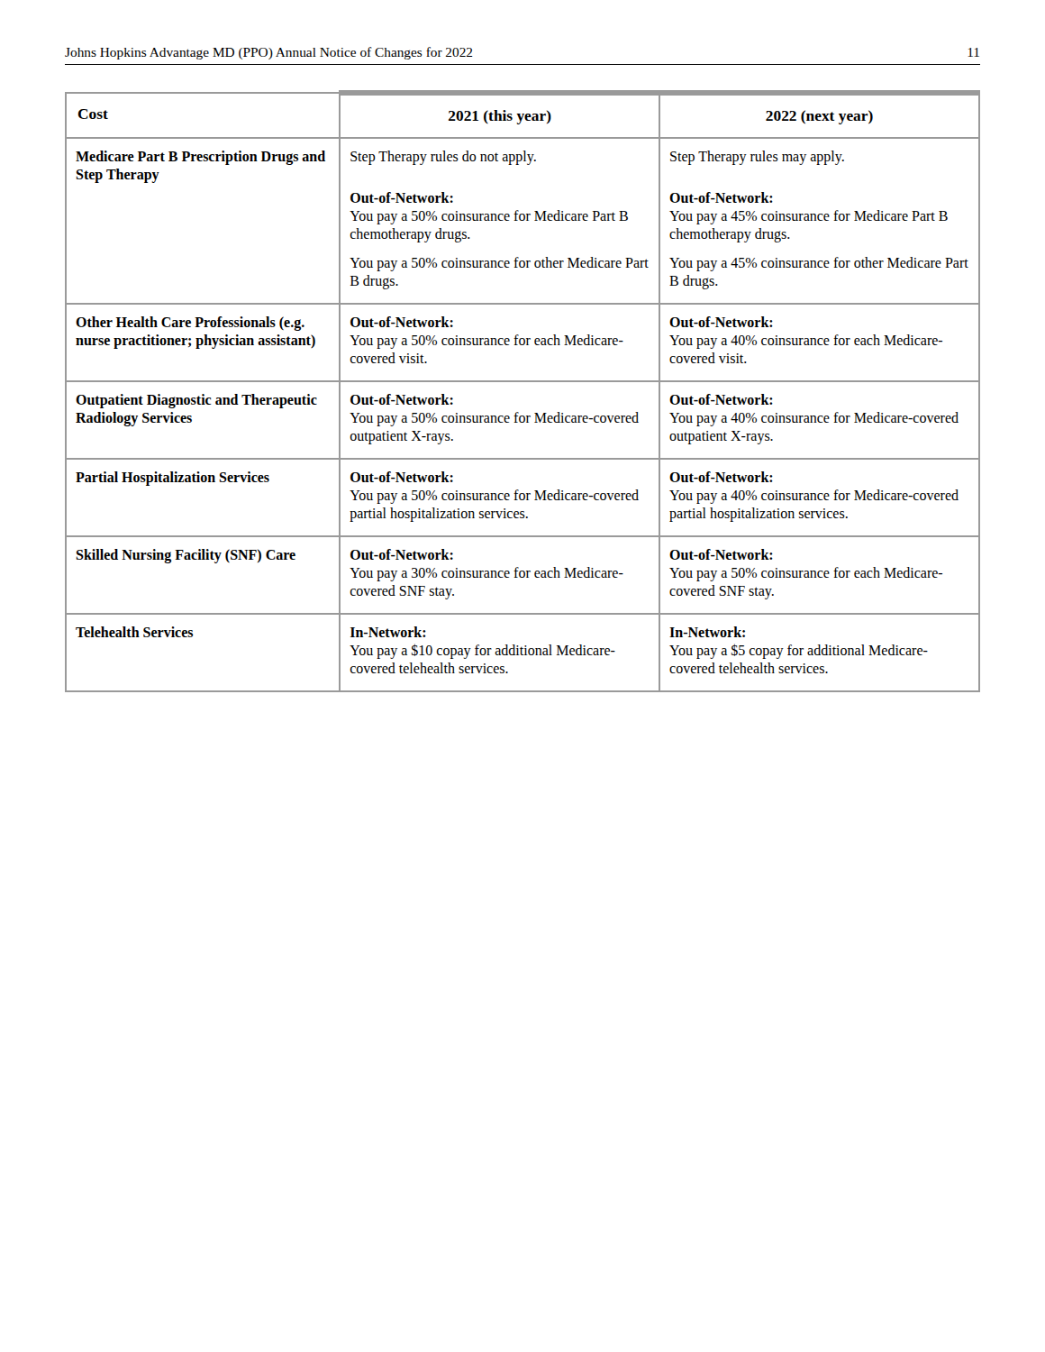Johns Hopkins Advantage MD (PPO) Annual Notice of Changes for 2022 11
| Cost | 2021 (this year) | 2022 (next year) |
| --- | --- | --- |
| Medicare Part B Prescription Drugs and Step Therapy | Step Therapy rules do not apply. Out-of-Network: You pay a 50% coinsurance for Medicare Part B chemotherapy drugs. You pay a 50% coinsurance for other Medicare Part B drugs. | Step Therapy rules may apply. Out-of-Network: You pay a 45% coinsurance for Medicare Part B chemotherapy drugs. You pay a 45% coinsurance for other Medicare Part B drugs. |
| Other Health Care Professionals (e.g. nurse practitioner; physician assistant) | Out-of-Network: You pay a 50% coinsurance for each Medicare-covered visit. | Out-of-Network: You pay a 40% coinsurance for each Medicare-covered visit. |
| Outpatient Diagnostic and Therapeutic Radiology Services | Out-of-Network: You pay a 50% coinsurance for Medicare-covered outpatient X-rays. | Out-of-Network: You pay a 40% coinsurance for Medicare-covered outpatient X-rays. |
| Partial Hospitalization Services | Out-of-Network: You pay a 50% coinsurance for Medicare-covered partial hospitalization services. | Out-of-Network: You pay a 40% coinsurance for Medicare-covered partial hospitalization services. |
| Skilled Nursing Facility (SNF) Care | Out-of-Network: You pay a 30% coinsurance for each Medicare-covered SNF stay. | Out-of-Network: You pay a 50% coinsurance for each Medicare-covered SNF stay. |
| Telehealth Services | In-Network: You pay a $10 copay for additional Medicare-covered telehealth services. | In-Network: You pay a $5 copay for additional Medicare-covered telehealth services. |